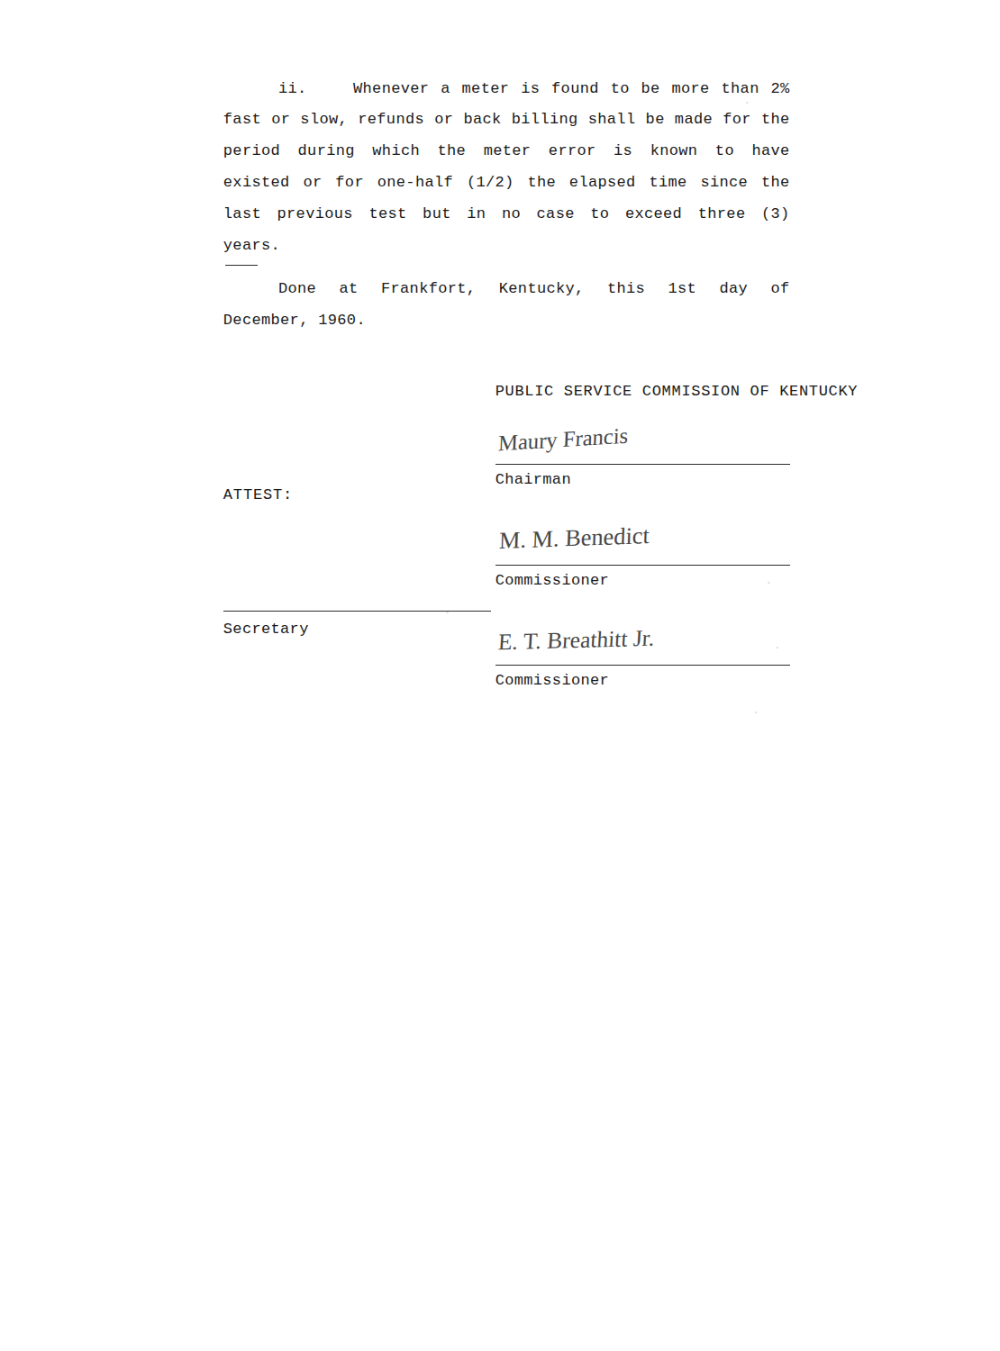ii. Whenever a meter is found to be more than 2% fast or slow, refunds or back billing shall be made for the period during which the meter error is known to have existed or for one-half (1/2) the elapsed time since the last previous test but in no case to exceed three (3) years.
Done at Frankfort, Kentucky, this 1st day of December, 1960.
PUBLIC SERVICE COMMISSION OF KENTUCKY
Maury Francis
Chairman
M. M. Benedict
Commissioner
E. T. Breathitt Jr.
Commissioner
ATTEST:
Secretary
· · · · ·